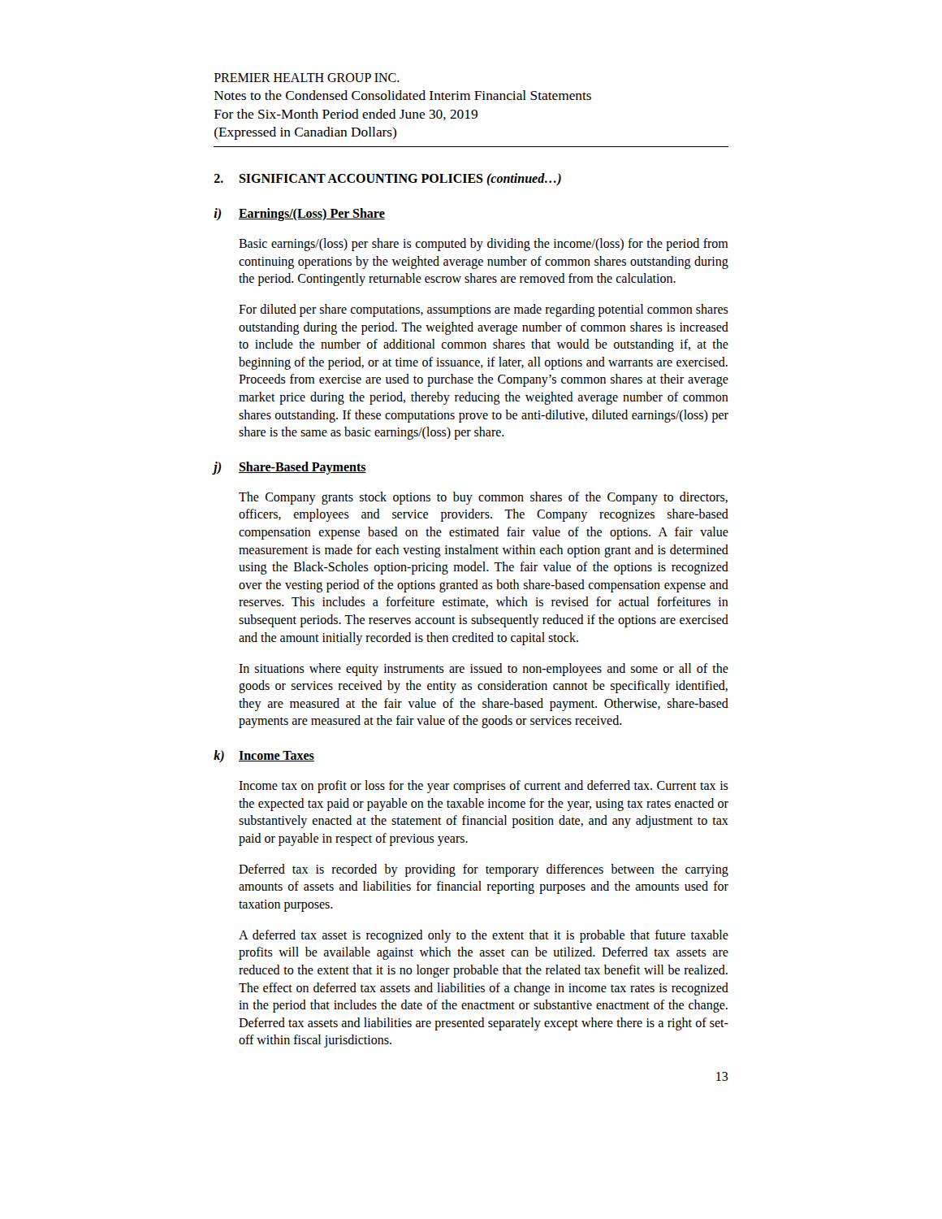PREMIER HEALTH GROUP INC.
Notes to the Condensed Consolidated Interim Financial Statements
For the Six-Month Period ended June 30, 2019
(Expressed in Canadian Dollars)
2. SIGNIFICANT ACCOUNTING POLICIES (continued…)
i) Earnings/(Loss) Per Share
Basic earnings/(loss) per share is computed by dividing the income/(loss) for the period from continuing operations by the weighted average number of common shares outstanding during the period. Contingently returnable escrow shares are removed from the calculation.
For diluted per share computations, assumptions are made regarding potential common shares outstanding during the period. The weighted average number of common shares is increased to include the number of additional common shares that would be outstanding if, at the beginning of the period, or at time of issuance, if later, all options and warrants are exercised. Proceeds from exercise are used to purchase the Company’s common shares at their average market price during the period, thereby reducing the weighted average number of common shares outstanding. If these computations prove to be anti-dilutive, diluted earnings/(loss) per share is the same as basic earnings/(loss) per share.
j) Share-Based Payments
The Company grants stock options to buy common shares of the Company to directors, officers, employees and service providers. The Company recognizes share-based compensation expense based on the estimated fair value of the options. A fair value measurement is made for each vesting instalment within each option grant and is determined using the Black-Scholes option-pricing model. The fair value of the options is recognized over the vesting period of the options granted as both share-based compensation expense and reserves. This includes a forfeiture estimate, which is revised for actual forfeitures in subsequent periods. The reserves account is subsequently reduced if the options are exercised and the amount initially recorded is then credited to capital stock.
In situations where equity instruments are issued to non-employees and some or all of the goods or services received by the entity as consideration cannot be specifically identified, they are measured at the fair value of the share-based payment. Otherwise, share-based payments are measured at the fair value of the goods or services received.
k) Income Taxes
Income tax on profit or loss for the year comprises of current and deferred tax. Current tax is the expected tax paid or payable on the taxable income for the year, using tax rates enacted or substantively enacted at the statement of financial position date, and any adjustment to tax paid or payable in respect of previous years.
Deferred tax is recorded by providing for temporary differences between the carrying amounts of assets and liabilities for financial reporting purposes and the amounts used for taxation purposes.
A deferred tax asset is recognized only to the extent that it is probable that future taxable profits will be available against which the asset can be utilized. Deferred tax assets are reduced to the extent that it is no longer probable that the related tax benefit will be realized. The effect on deferred tax assets and liabilities of a change in income tax rates is recognized in the period that includes the date of the enactment or substantive enactment of the change. Deferred tax assets and liabilities are presented separately except where there is a right of set-off within fiscal jurisdictions.
13